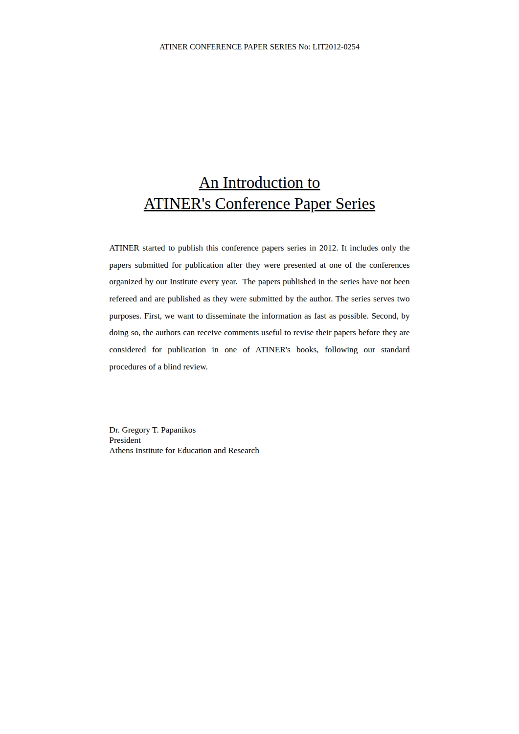ATINER CONFERENCE PAPER SERIES No: LIT2012-0254
An Introduction to
ATINER's Conference Paper Series
ATINER started to publish this conference papers series in 2012. It includes only the papers submitted for publication after they were presented at one of the conferences organized by our Institute every year. The papers published in the series have not been refereed and are published as they were submitted by the author. The series serves two purposes. First, we want to disseminate the information as fast as possible. Second, by doing so, the authors can receive comments useful to revise their papers before they are considered for publication in one of ATINER's books, following our standard procedures of a blind review.
Dr. Gregory T. Papanikos
President
Athens Institute for Education and Research